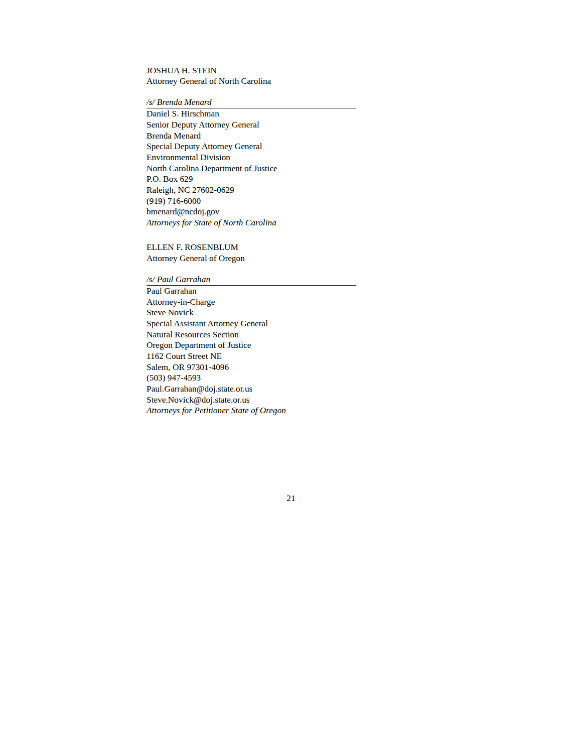JOSHUA H. STEIN
Attorney General of North Carolina
/s/ Brenda Menard
Daniel S. Hirschman
Senior Deputy Attorney General
Brenda Menard
Special Deputy Attorney General
Environmental Division
North Carolina Department of Justice
P.O. Box 629
Raleigh, NC 27602-0629
(919) 716-6000
bmenard@ncdoj.gov
Attorneys for State of North Carolina
ELLEN F. ROSENBLUM
Attorney General of Oregon
/s/ Paul Garrahan
Paul Garrahan
Attorney-in-Charge
Steve Novick
Special Assistant Attorney General
Natural Resources Section
Oregon Department of Justice
1162 Court Street NE
Salem, OR 97301-4096
(503) 947-4593
Paul.Garrahan@doj.state.or.us
Steve.Novick@doj.state.or.us
Attorneys for Petitioner State of Oregon
21